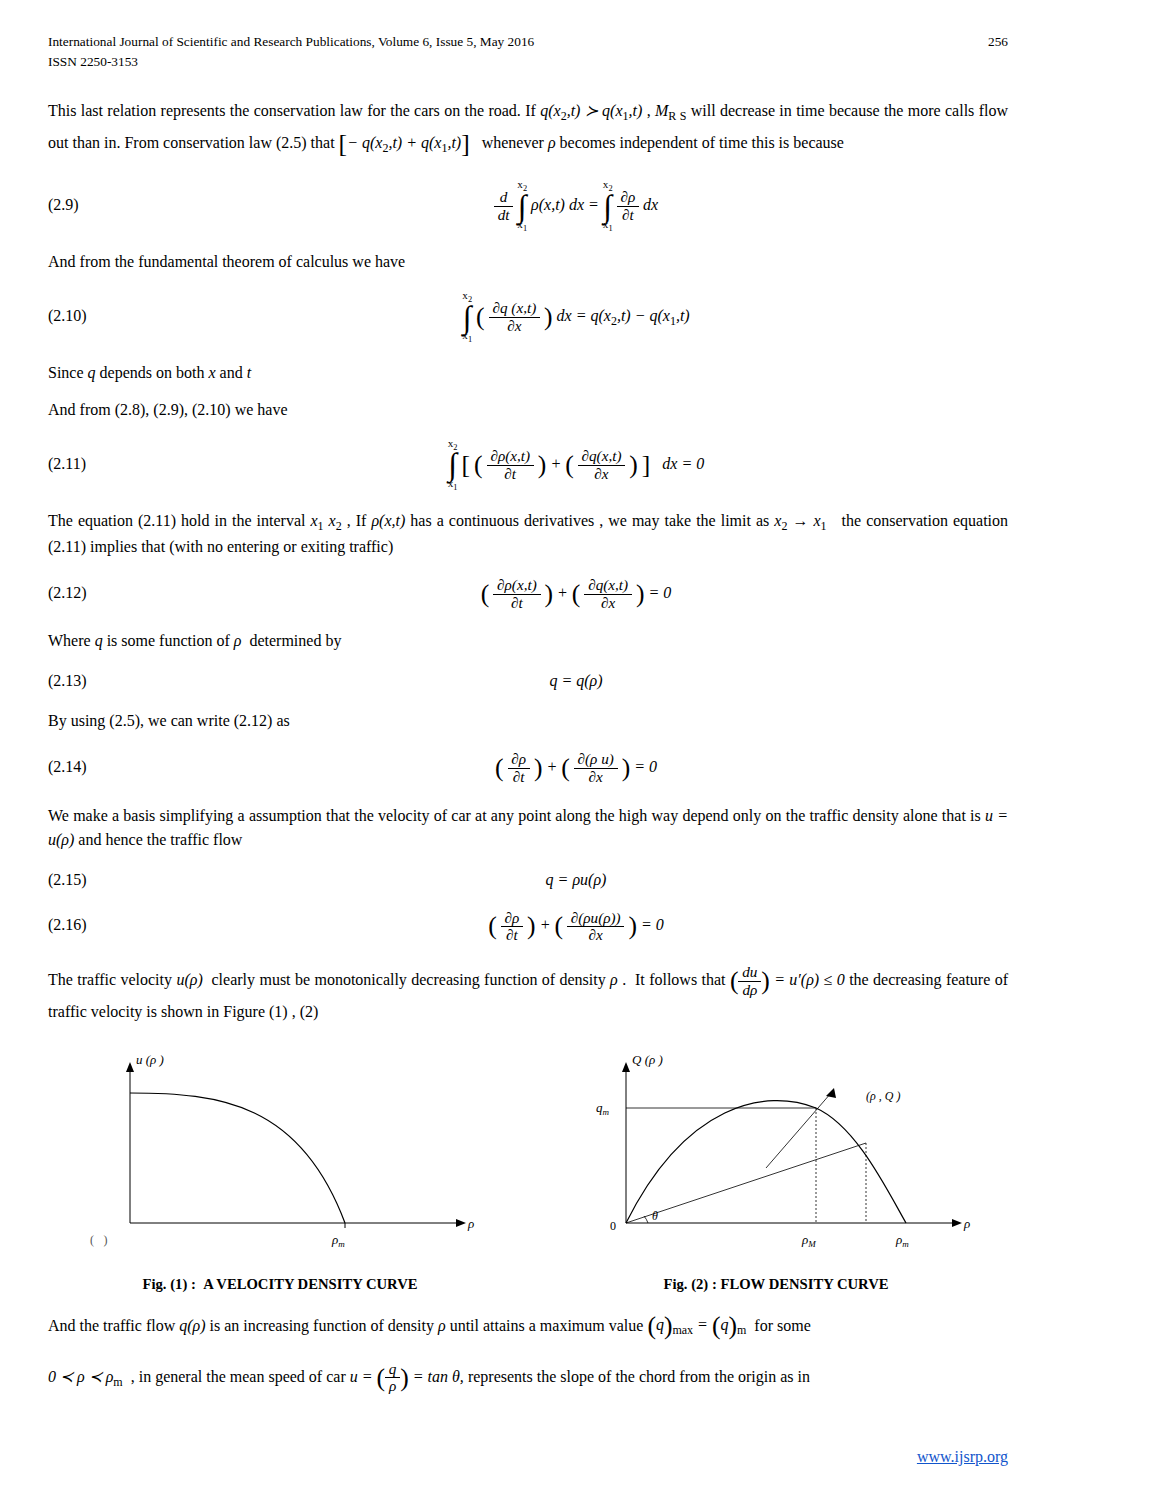International Journal of Scientific and Research Publications, Volume 6, Issue 5, May 2016
ISSN 2250-3153
256
This last relation represents the conservation law for the cars on the road. If q(x2,t) ≻ q(x1,t) , MR S will decrease in time because the more calls flow out than in. From conservation law (2.5) that [− q(x2,t) + q(x1,t)] whenever ρ becomes independent of time this is because
(2.9)
ddt x2∫x1 ρ(x,t) dx = x2∫x1 ∂ρ∂t dx
And from the fundamental theorem of calculus we have
(2.10)
x2∫x1 ( ∂q (x,t)∂x ) dx = q(x2,t) − q(x1,t)
Since q depends on both x and t
And from (2.8), (2.9), (2.10) we have
(2.11)
x2∫x1 [ ( ∂ρ(x,t)∂t ) + ( ∂q(x,t)∂x ) ] dx = 0
The equation (2.11) hold in the interval x1 x2 , If ρ(x,t) has a continuous derivatives , we may take the limit as x2 → x1 the conservation equation (2.11) implies that (with no entering or exiting traffic)
(2.12)
( ∂ρ(x,t)∂t ) + ( ∂q(x,t)∂x ) = 0
Where q is some function of ρ determined by
(2.13)
q = q(ρ)
By using (2.5), we can write (2.12) as
(2.14)
( ∂ρ∂t ) + ( ∂(ρ u)∂x ) = 0
We make a basis simplifying a assumption that the velocity of car at any point along the high way depend only on the traffic density alone that is u = u(ρ) and hence the traffic flow
(2.15)
q = ρu(ρ)
(2.16)
( ∂ρ∂t ) + ( ∂(ρu(ρ))∂x ) = 0
The traffic velocity u(ρ) clearly must be monotonically decreasing function of density ρ . It follows that (du dρ) = u′(ρ) ≤ 0 the decreasing feature of traffic velocity is shown in Figure (1) , (2)
u (ρ ) ρm ρ (    )
Fig. (1) : A VELOCITY DENSITY CURVE
Q (ρ ) qm 0 θ ρM ρm ρ (ρ , Q )
Fig. (2) : FLOW DENSITY CURVE
And the traffic flow q(ρ) is an increasing function of density ρ until attains a maximum value (q)max = (q)m for some
0 ≺ ρ ≺ ρm , in general the mean speed of car u = (qρ) = tan θ, represents the slope of the chord from the origin as in
www.ijsrp.org